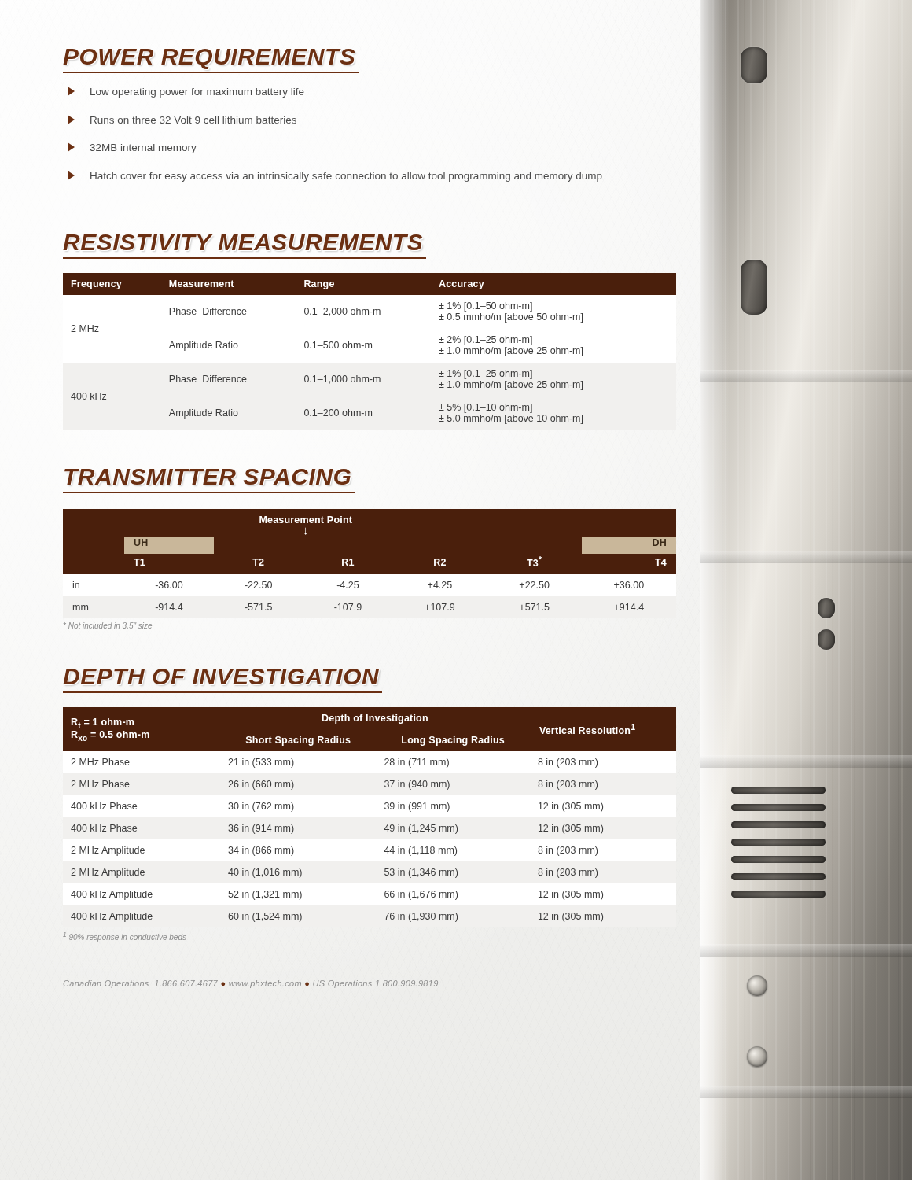POWER REQUIREMENTS
Low operating power for maximum battery life
Runs on three 32 Volt 9 cell lithium batteries
32MB internal memory
Hatch cover for easy access via an intrinsically safe connection to allow tool programming and memory dump
RESISTIVITY MEASUREMENTS
| Frequency | Measurement | Range | Accuracy |
| --- | --- | --- | --- |
| 2 MHz | Phase Difference | 0.1–2,000 ohm-m | ± 1% [0.1–50 ohm-m] ± 0.5 mmho/m [above 50 ohm-m] |
| Amplitude Ratio | 0.1–500 ohm-m | ± 2% [0.1–25 ohm-m] ± 1.0 mmho/m [above 25 ohm-m] |
| 400 kHz | Phase Difference | 0.1–1,000 ohm-m | ± 1% [0.1–25 ohm-m] ± 1.0 mmho/m [above 25 ohm-m] |
| Amplitude Ratio | 0.1–200 ohm-m | ± 5% [0.1–10 ohm-m] ± 5.0 mmho/m [above 10 ohm-m] |
TRANSMITTER SPACING
| | Measurement Point ↓ | |
| --- | --- | --- |
| | UH | | | | | DH |
| | T 1 | T 2 | R 1 | R 2 | T 3 * | T 4 |
| in | -36.00 | -22.50 | -4.25 | +4.25 | +22.50 | +36.00 |
| mm | -914.4 | -571.5 | -107.9 | +107.9 | +571.5 | +914.4 |
* Not included in 3.5" size
DEPTH OF INVESTIGATION
| R t = 1 ohm-m R xo = 0.5 ohm-m | Depth of Investigation | Vertical Resolution 1 |
| --- | --- | --- |
| Short Spacing Radius | Long Spacing Radius |
| 2 MHz Phase | 21 in (533 mm) | 28 in (711 mm) | 8 in (203 mm) |
| 2 MHz Phase | 26 in (660 mm) | 37 in (940 mm) | 8 in (203 mm) |
| 400 kHz Phase | 30 in (762 mm) | 39 in (991 mm) | 12 in (305 mm) |
| 400 kHz Phase | 36 in (914 mm) | 49 in (1,245 mm) | 12 in (305 mm) |
| 2 MHz Amplitude | 34 in (866 mm) | 44 in (1,118 mm) | 8 in (203 mm) |
| 2 MHz Amplitude | 40 in (1,016 mm) | 53 in (1,346 mm) | 8 in (203 mm) |
| 400 kHz Amplitude | 52 in (1,321 mm) | 66 in (1,676 mm) | 12 in (305 mm) |
| 400 kHz Amplitude | 60 in (1,524 mm) | 76 in (1,930 mm) | 12 in (305 mm) |
1 90% response in conductive beds
Canadian Operations 1.866.607.4677 ● www.phxtech.com ● US Operations 1.800.909.9819